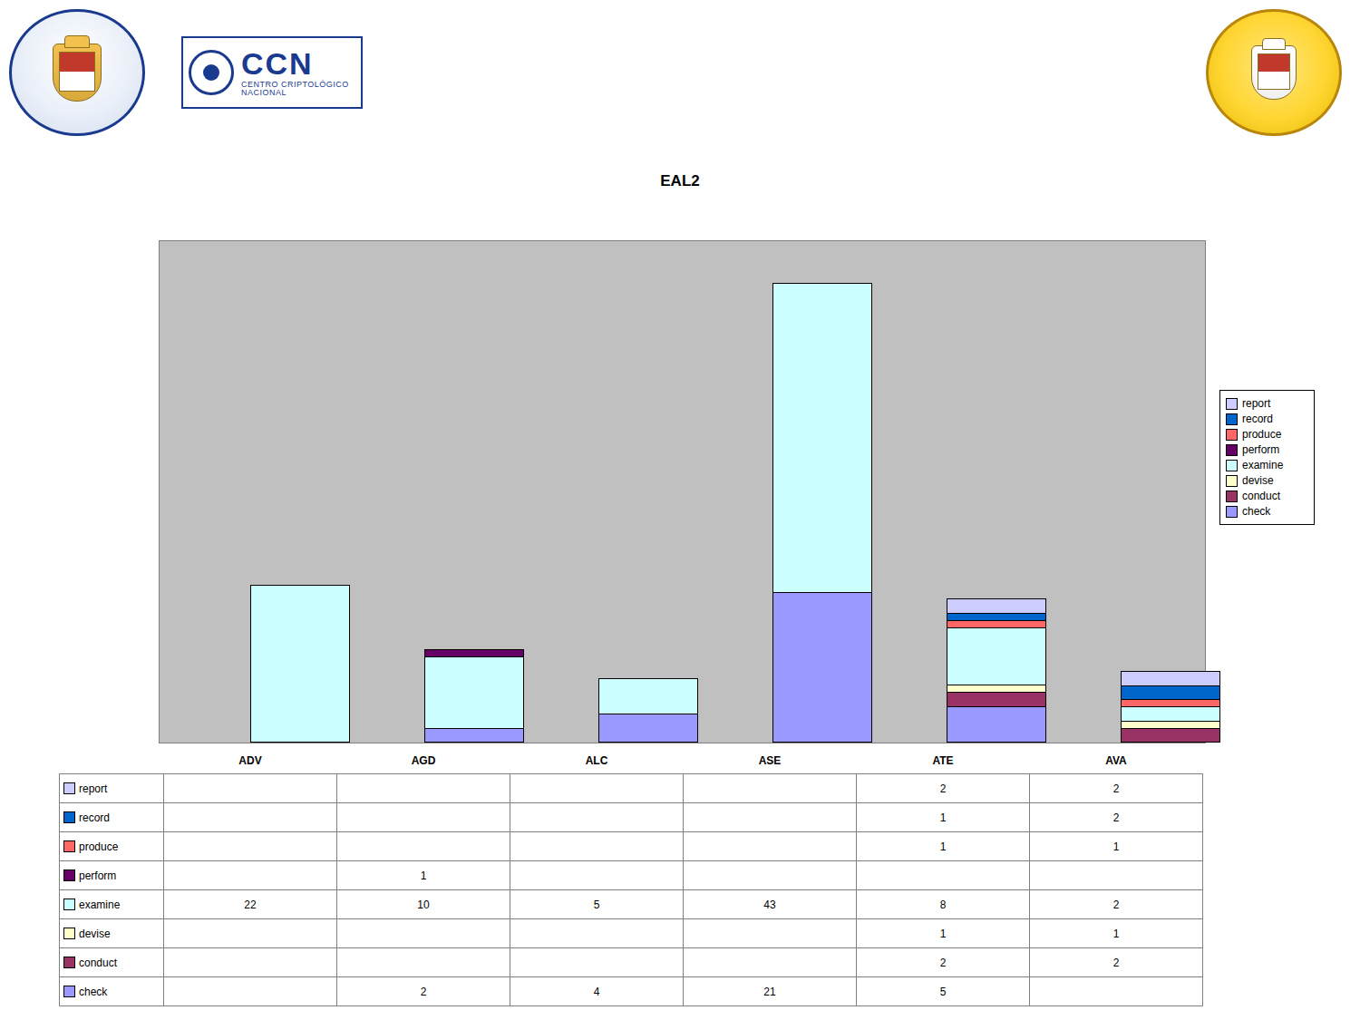CCN
CENTRO CRIPTOLÓGICO NACIONAL
EAL2
report
record
produce
perform
examine
devise
conduct
check
| | ADV | AGD | ALC | ASE | ATE | AVA |
| --- | --- | --- | --- | --- | --- | --- |
| report | | | | | 2 | 2 |
| record | | | | | 1 | 2 |
| produce | | | | | 1 | 1 |
| perform | | 1 | | | | |
| examine | 22 | 10 | 5 | 43 | 8 | 2 |
| devise | | | | | 1 | 1 |
| conduct | | | | | 2 | 2 |
| check | | 2 | 4 | 21 | 5 | |